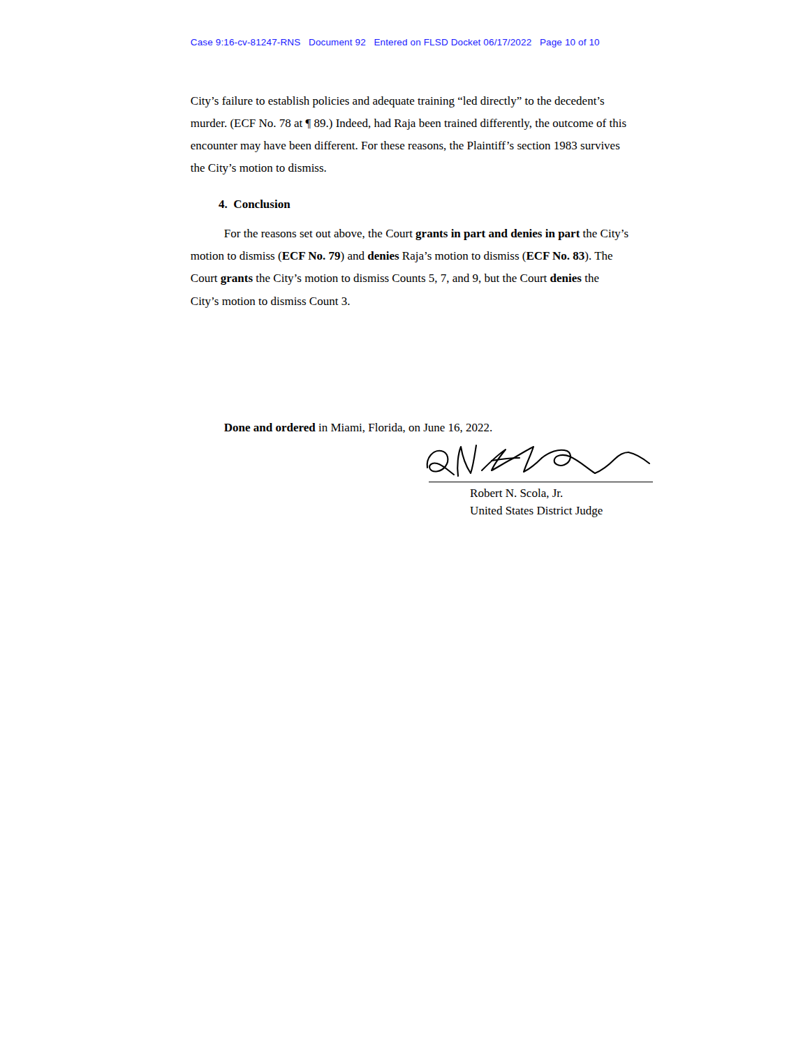Case 9:16-cv-81247-RNS Document 92 Entered on FLSD Docket 06/17/2022 Page 10 of 10
City’s failure to establish policies and adequate training “led directly” to the decedent’s murder. (ECF No. 78 at ¶ 89.) Indeed, had Raja been trained differently, the outcome of this encounter may have been different. For these reasons, the Plaintiff’s section 1983 survives the City’s motion to dismiss.
4. Conclusion
For the reasons set out above, the Court grants in part and denies in part the City’s motion to dismiss (ECF No. 79) and denies Raja’s motion to dismiss (ECF No. 83). The Court grants the City’s motion to dismiss Counts 5, 7, and 9, but the Court denies the City’s motion to dismiss Count 3.
Done and ordered in Miami, Florida, on June 16, 2022.
Robert N. Scola, Jr.
United States District Judge